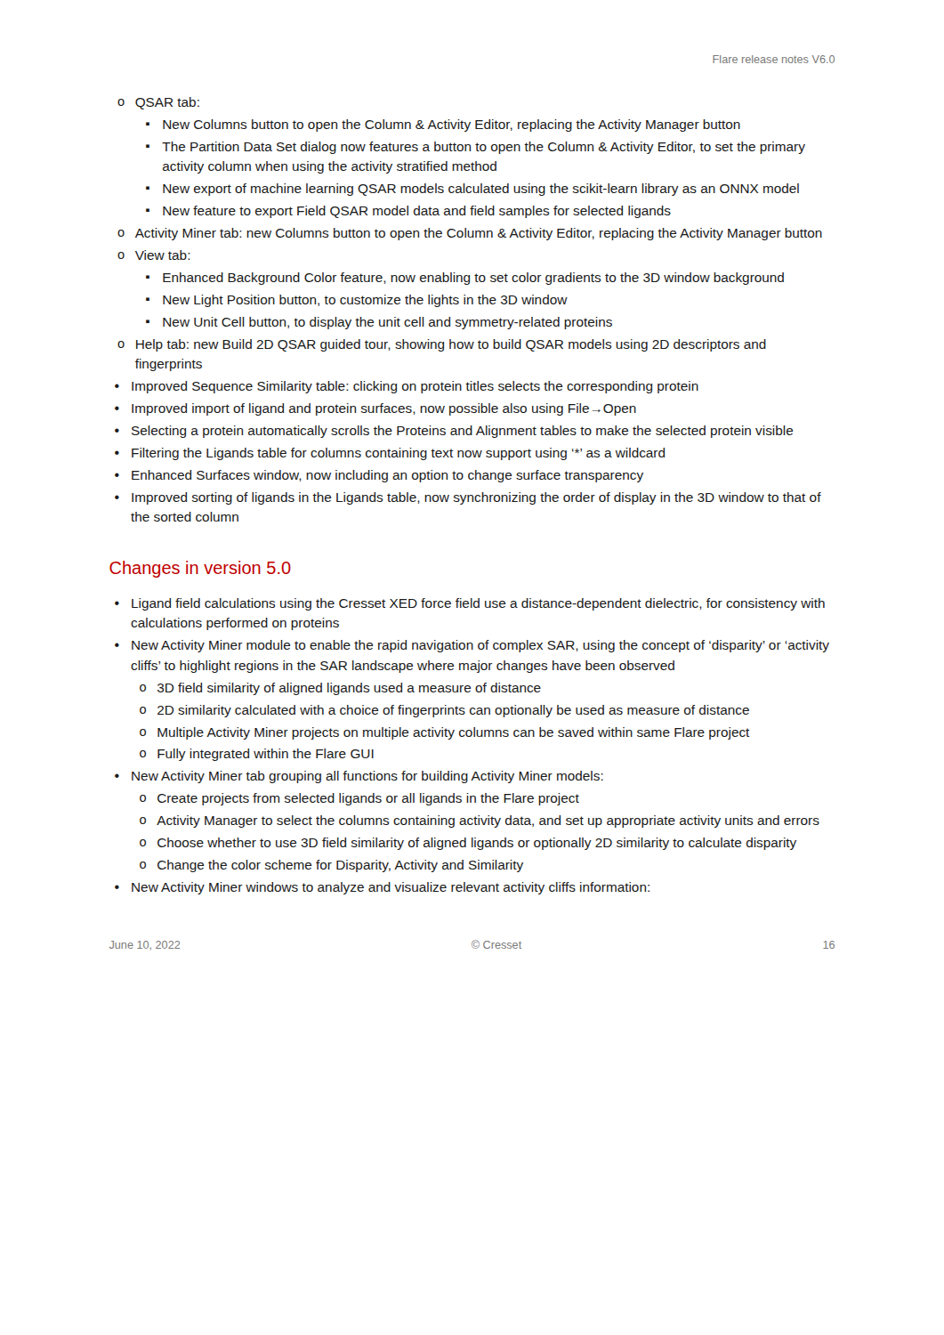Flare release notes V6.0
QSAR tab:
New Columns button to open the Column & Activity Editor, replacing the Activity Manager button
The Partition Data Set dialog now features a button to open the Column & Activity Editor, to set the primary activity column when using the activity stratified method
New export of machine learning QSAR models calculated using the scikit-learn library as an ONNX model
New feature to export Field QSAR model data and field samples for selected ligands
Activity Miner tab: new Columns button to open the Column & Activity Editor, replacing the Activity Manager button
View tab:
Enhanced Background Color feature, now enabling to set color gradients to the 3D window background
New Light Position button, to customize the lights in the 3D window
New Unit Cell button, to display the unit cell and symmetry-related proteins
Help tab: new Build 2D QSAR guided tour, showing how to build QSAR models using 2D descriptors and fingerprints
Improved Sequence Similarity table: clicking on protein titles selects the corresponding protein
Improved import of ligand and protein surfaces, now possible also using File→Open
Selecting a protein automatically scrolls the Proteins and Alignment tables to make the selected protein visible
Filtering the Ligands table for columns containing text now support using ‘*’ as a wildcard
Enhanced Surfaces window, now including an option to change surface transparency
Improved sorting of ligands in the Ligands table, now synchronizing the order of display in the 3D window to that of the sorted column
Changes in version 5.0
Ligand field calculations using the Cresset XED force field use a distance-dependent dielectric, for consistency with calculations performed on proteins
New Activity Miner module to enable the rapid navigation of complex SAR, using the concept of ‘disparity’ or ‘activity cliffs’ to highlight regions in the SAR landscape where major changes have been observed
3D field similarity of aligned ligands used a measure of distance
2D similarity calculated with a choice of fingerprints can optionally be used as measure of distance
Multiple Activity Miner projects on multiple activity columns can be saved within same Flare project
Fully integrated within the Flare GUI
New Activity Miner tab grouping all functions for building Activity Miner models:
Create projects from selected ligands or all ligands in the Flare project
Activity Manager to select the columns containing activity data, and set up appropriate activity units and errors
Choose whether to use 3D field similarity of aligned ligands or optionally 2D similarity to calculate disparity
Change the color scheme for Disparity, Activity and Similarity
New Activity Miner windows to analyze and visualize relevant activity cliffs information:
June 10, 2022
© Cresset
16